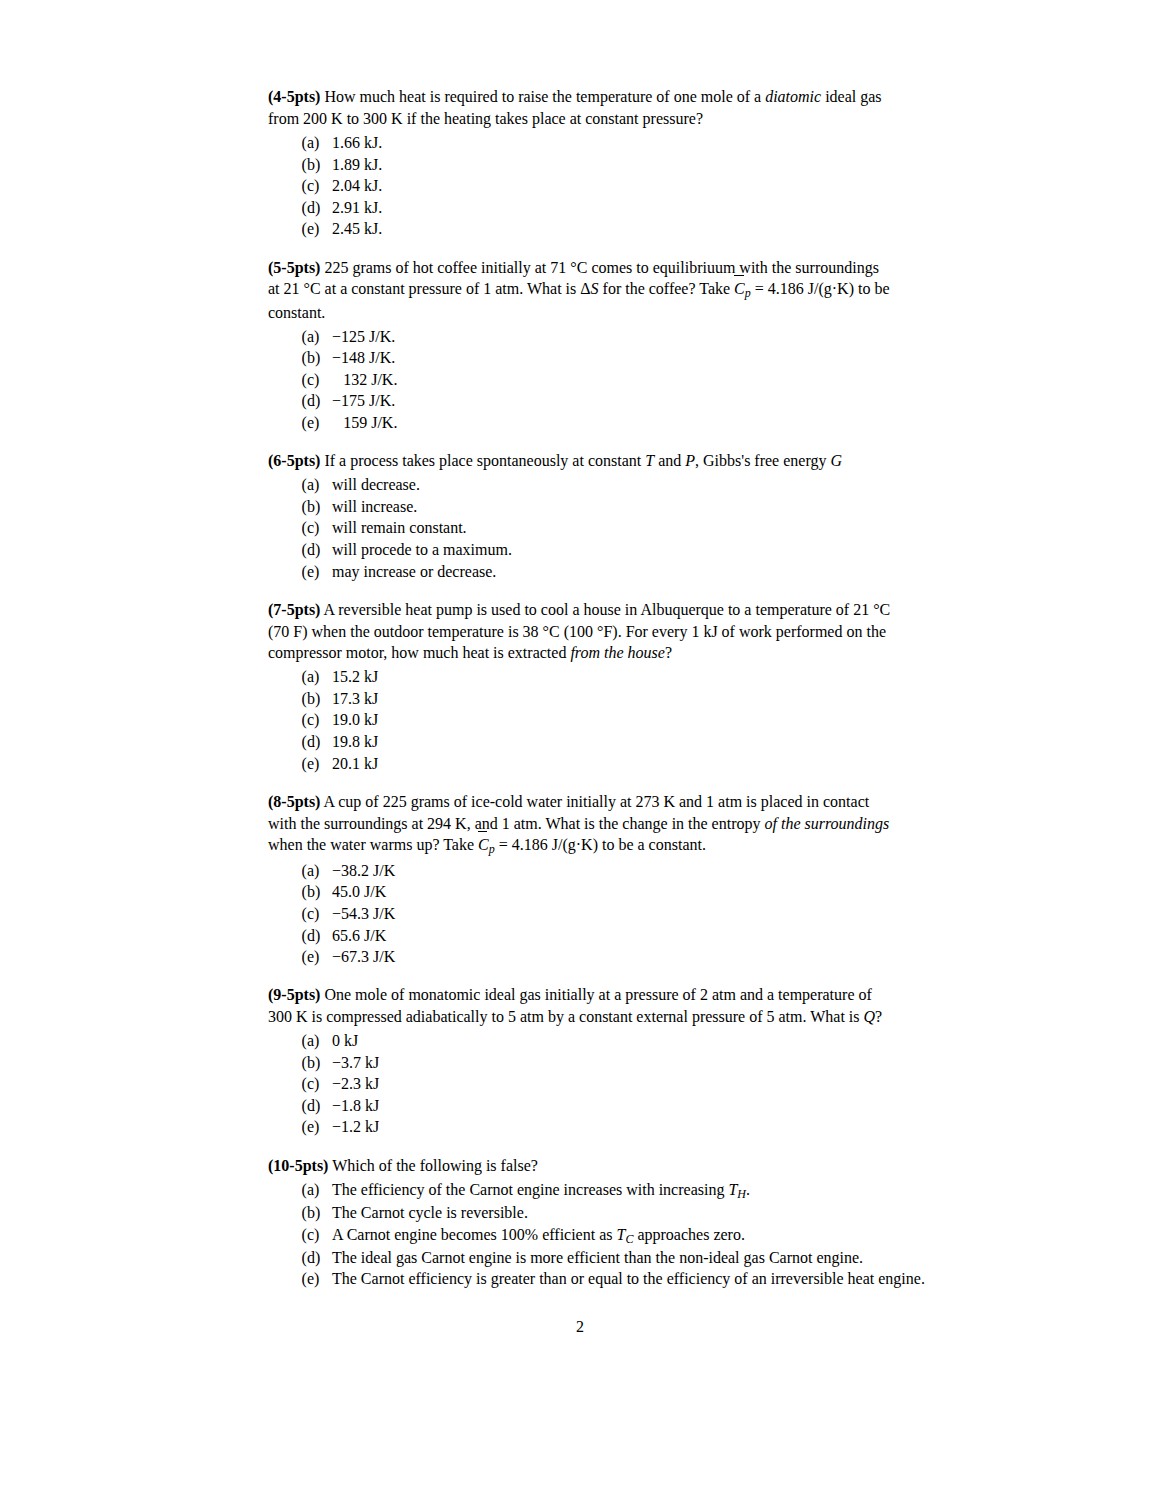(4-5pts) How much heat is required to raise the temperature of one mole of a diatomic ideal gas from 200 K to 300 K if the heating takes place at constant pressure?
(a) 1.66 kJ.
(b) 1.89 kJ.
(c) 2.04 kJ.
(d) 2.91 kJ.
(e) 2.45 kJ.
(5-5pts) 225 grams of hot coffee initially at 71 °C comes to equilibriuum with the surroundings at 21 °C at a constant pressure of 1 atm. What is ΔS for the coffee? Take Cp = 4.186 J/(g·K) to be constant.
(a)−125 J/K.
(b)−148 J/K.
(c) 132 J/K.
(d)−175 J/K.
(e) 159 J/K.
(6-5pts) If a process takes place spontaneously at constant T and P, Gibbs's free energy G
(a) will decrease.
(b) will increase.
(c) will remain constant.
(d) will procede to a maximum.
(e) may increase or decrease.
(7-5pts) A reversible heat pump is used to cool a house in Albuquerque to a temperature of 21 °C (70 F) when the outdoor temperature is 38 °C (100 °F). For every 1 kJ of work performed on the compressor motor, how much heat is extracted from the house?
(a) 15.2 kJ
(b) 17.3 kJ
(c) 19.0 kJ
(d) 19.8 kJ
(e) 20.1 kJ
(8-5pts) A cup of 225 grams of ice-cold water initially at 273 K and 1 atm is placed in contact with the surroundings at 294 K, and 1 atm. What is the change in the entropy of the surroundings when the water warms up? Take Cp = 4.186 J/(g·K) to be a constant.
(a)−38.2 J/K
(b) 45.0 J/K
(c)−54.3 J/K
(d) 65.6 J/K
(e)−67.3 J/K
(9-5pts) One mole of monatomic ideal gas initially at a pressure of 2 atm and a temperature of 300 K is compressed adiabatically to 5 atm by a constant external pressure of 5 atm. What is Q?
(a) 0 kJ
(b)−3.7 kJ
(c)−2.3 kJ
(d)−1.8 kJ
(e)−1.2 kJ
(10-5pts) Which of the following is false?
(a) The efficiency of the Carnot engine increases with increasing TH.
(b) The Carnot cycle is reversible.
(c) A Carnot engine becomes 100% efficient as TC approaches zero.
(d) The ideal gas Carnot engine is more efficient than the non-ideal gas Carnot engine.
(e) The Carnot efficiency is greater than or equal to the efficiency of an irreversible heat engine.
2